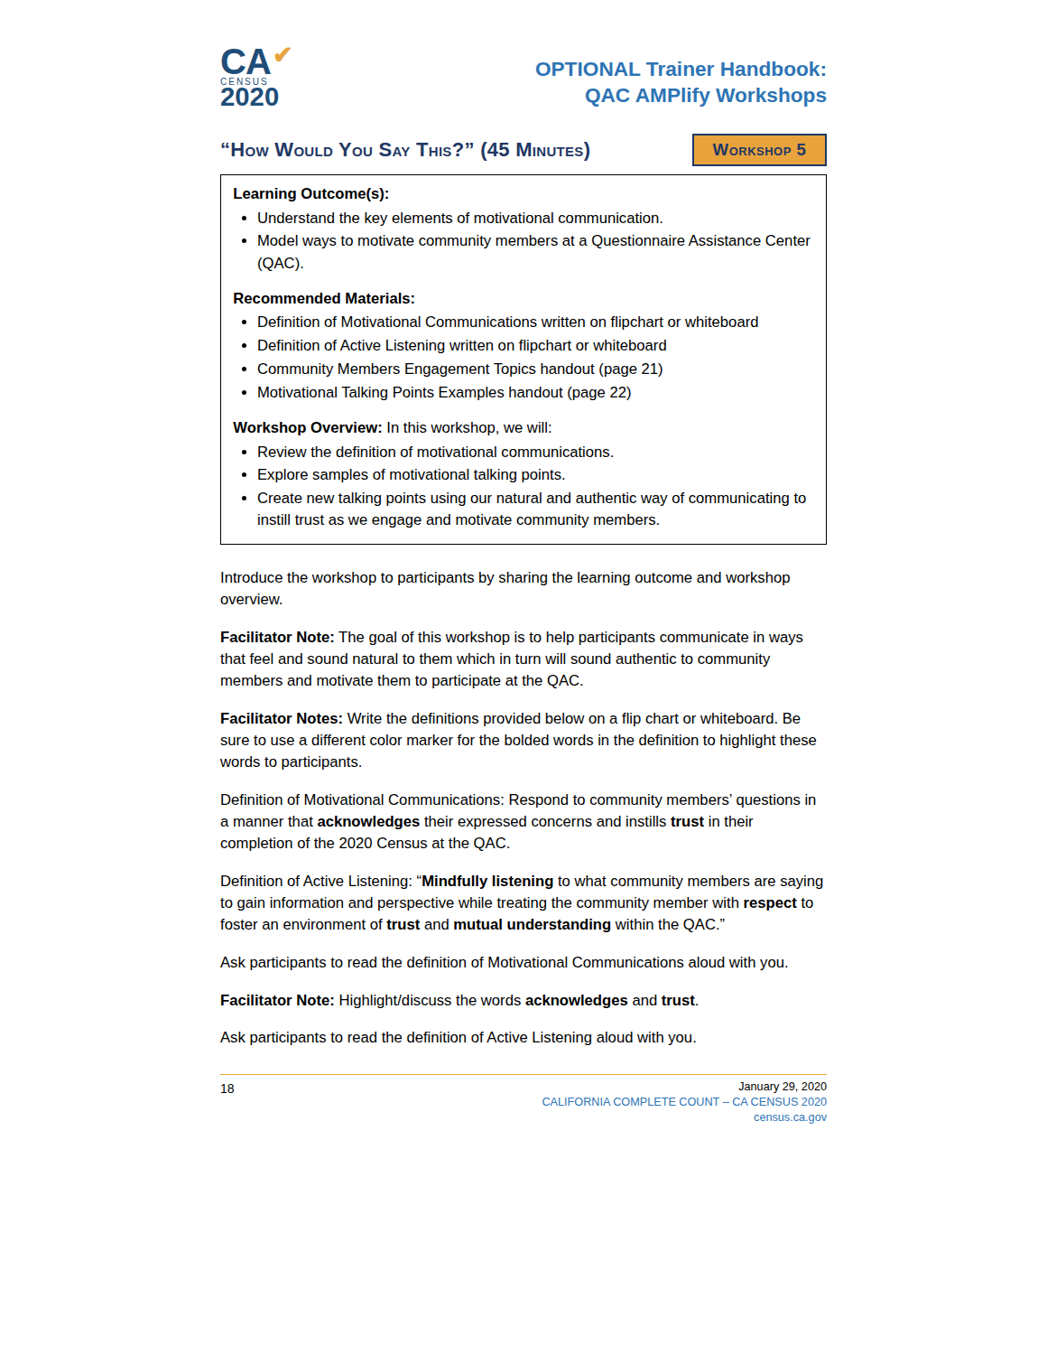CA✔ CENSUS 2020
OPTIONAL Trainer Handbook:
QAC AMPlify Workshops
“How Would You Say This?” (45 Minutes)
Workshop 5
Learning Outcome(s):
Understand the key elements of motivational communication.
Model ways to motivate community members at a Questionnaire Assistance Center (QAC).
Recommended Materials:
Definition of Motivational Communications written on flipchart or whiteboard
Definition of Active Listening written on flipchart or whiteboard
Community Members Engagement Topics handout (page 21)
Motivational Talking Points Examples handout (page 22)
Workshop Overview: In this workshop, we will:
Review the definition of motivational communications.
Explore samples of motivational talking points.
Create new talking points using our natural and authentic way of communicating to instill trust as we engage and motivate community members.
Introduce the workshop to participants by sharing the learning outcome and workshop overview.
Facilitator Note: The goal of this workshop is to help participants communicate in ways that feel and sound natural to them which in turn will sound authentic to community members and motivate them to participate at the QAC.
Facilitator Notes: Write the definitions provided below on a flip chart or whiteboard. Be sure to use a different color marker for the bolded words in the definition to highlight these words to participants.
Definition of Motivational Communications: Respond to community members’ questions in a manner that acknowledges their expressed concerns and instills trust in their completion of the 2020 Census at the QAC.
Definition of Active Listening: “Mindfully listening to what community members are saying to gain information and perspective while treating the community member with respect to foster an environment of trust and mutual understanding within the QAC.”
Ask participants to read the definition of Motivational Communications aloud with you.
Facilitator Note: Highlight/discuss the words acknowledges and trust.
Ask participants to read the definition of Active Listening aloud with you.
18
January 29, 2020
CALIFORNIA COMPLETE COUNT – CA CENSUS 2020
census.ca.gov